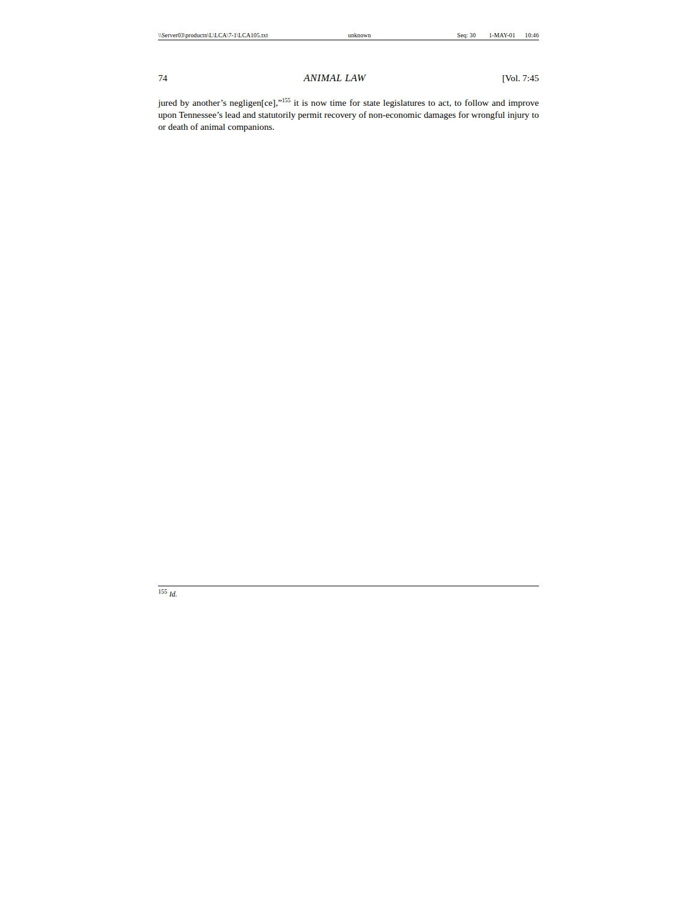\\Server03\productn\L\LCA\7-1\LCA105.txt unknown Seq: 30 1-MAY-01 10:46
74 ANIMAL LAW [Vol. 7:45
jured by another’s negligen[ce],”155 it is now time for state legislatures to act, to follow and improve upon Tennessee’s lead and statutorily permit recovery of non-economic damages for wrongful injury to or death of animal companions.
155 Id.